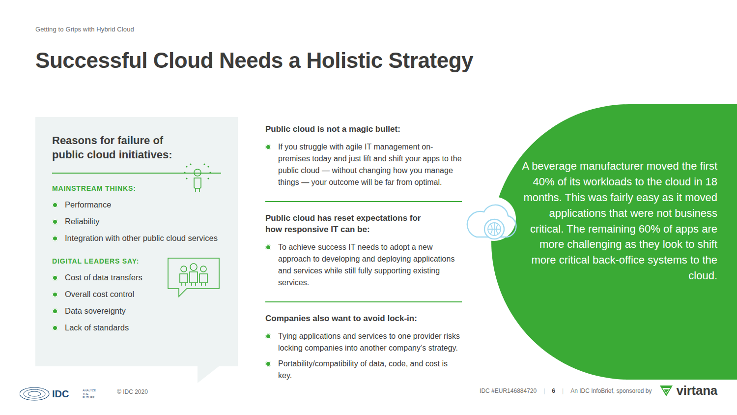Getting to Grips with Hybrid Cloud
Successful Cloud Needs a Holistic Strategy
Reasons for failure of
public cloud initiatives:
Mainstream thinks:
Performance
Reliability
Integration with other public cloud services
Digital leaders say:
Cost of data transfers
Overall cost control
Data sovereignty
Lack of standards
Public cloud is not a magic bullet:
If you struggle with agile IT management on-premises today and just lift and shift your apps to the public cloud — without changing how you manage things — your outcome will be far from optimal.
Public cloud has reset expectations for
how responsive IT can be:
To achieve success IT needs to adopt a new approach to developing and deploying applications and services while still fully supporting existing services.
Companies also want to avoid lock-in:
Tying applications and services to one provider risks locking companies into another company’s strategy.
Portability/compatibility of data, code, and cost is key.
A beverage manufacturer moved the first 40% of its workloads to the cloud in 18 months. This was fairly easy as it moved applications that were not business critical. The remaining 60% of apps are more challenging as they look to shift more critical back-office systems to the cloud.
IDC ANALYZE THE FUTURE
© IDC 2020
IDC #EUR146884720 | 6 | An IDC InfoBrief, sponsored by virtana